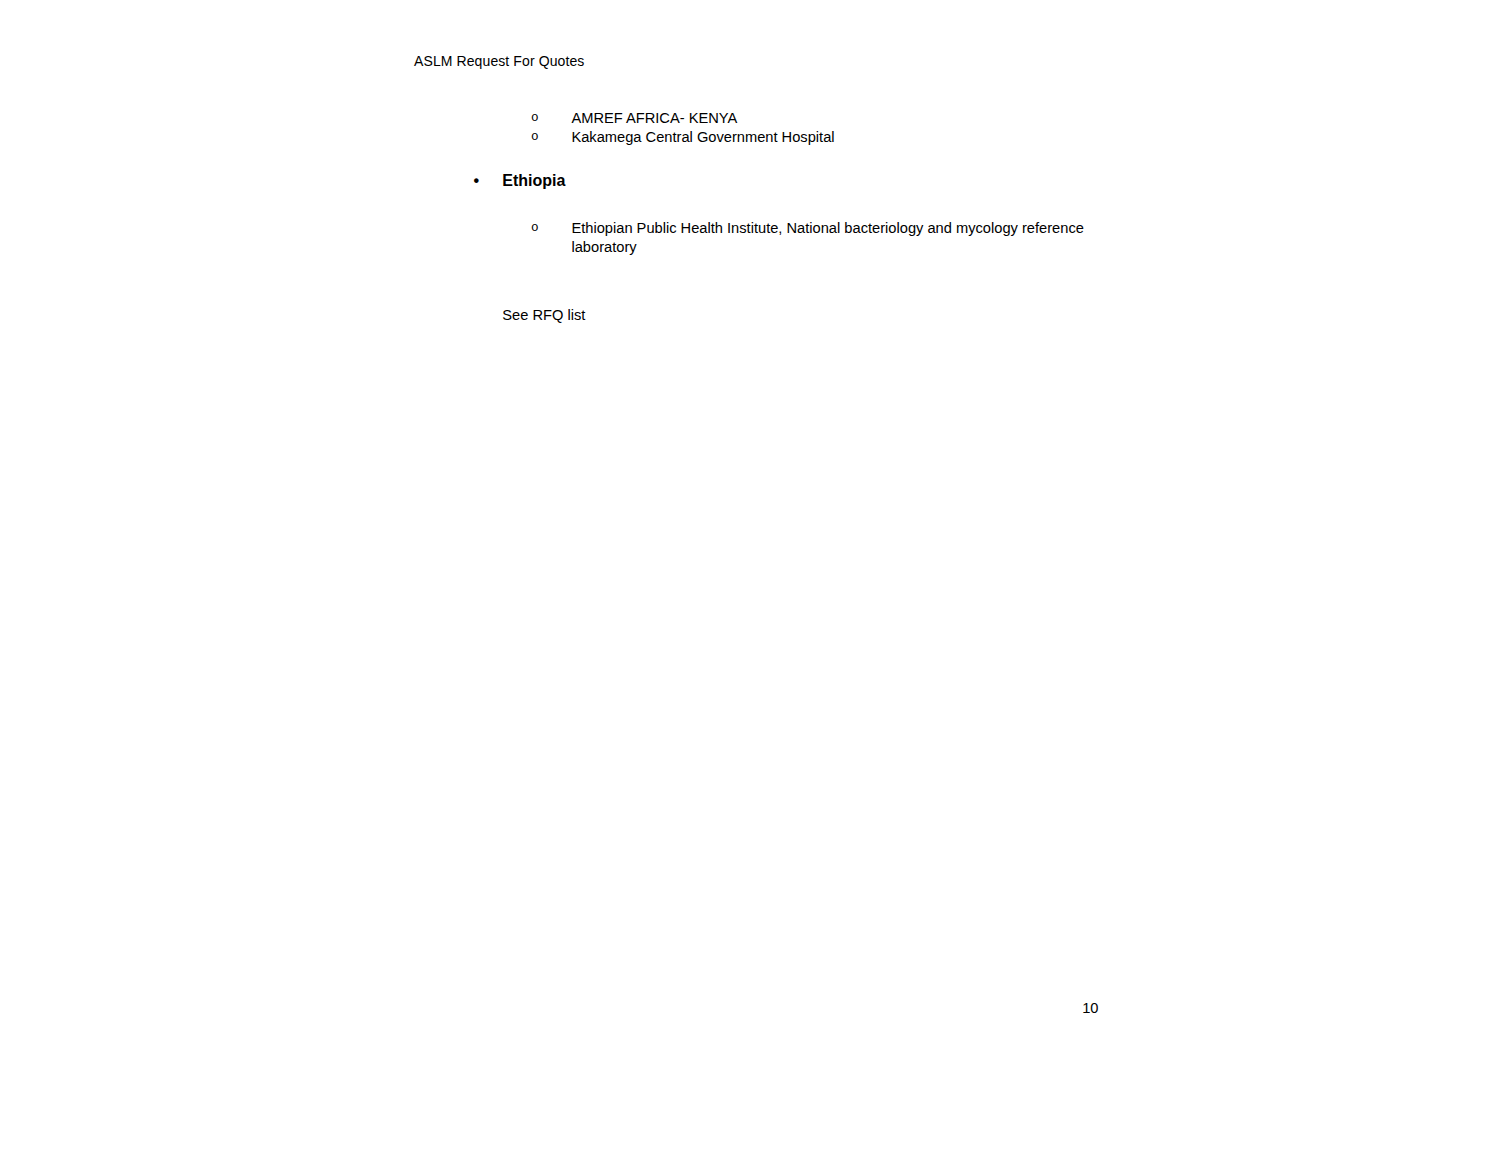ASLM Request For Quotes
AMREF AFRICA- KENYA
Kakamega Central Government Hospital
Ethiopia
Ethiopian Public Health Institute, National bacteriology and mycology reference laboratory
See RFQ list
10